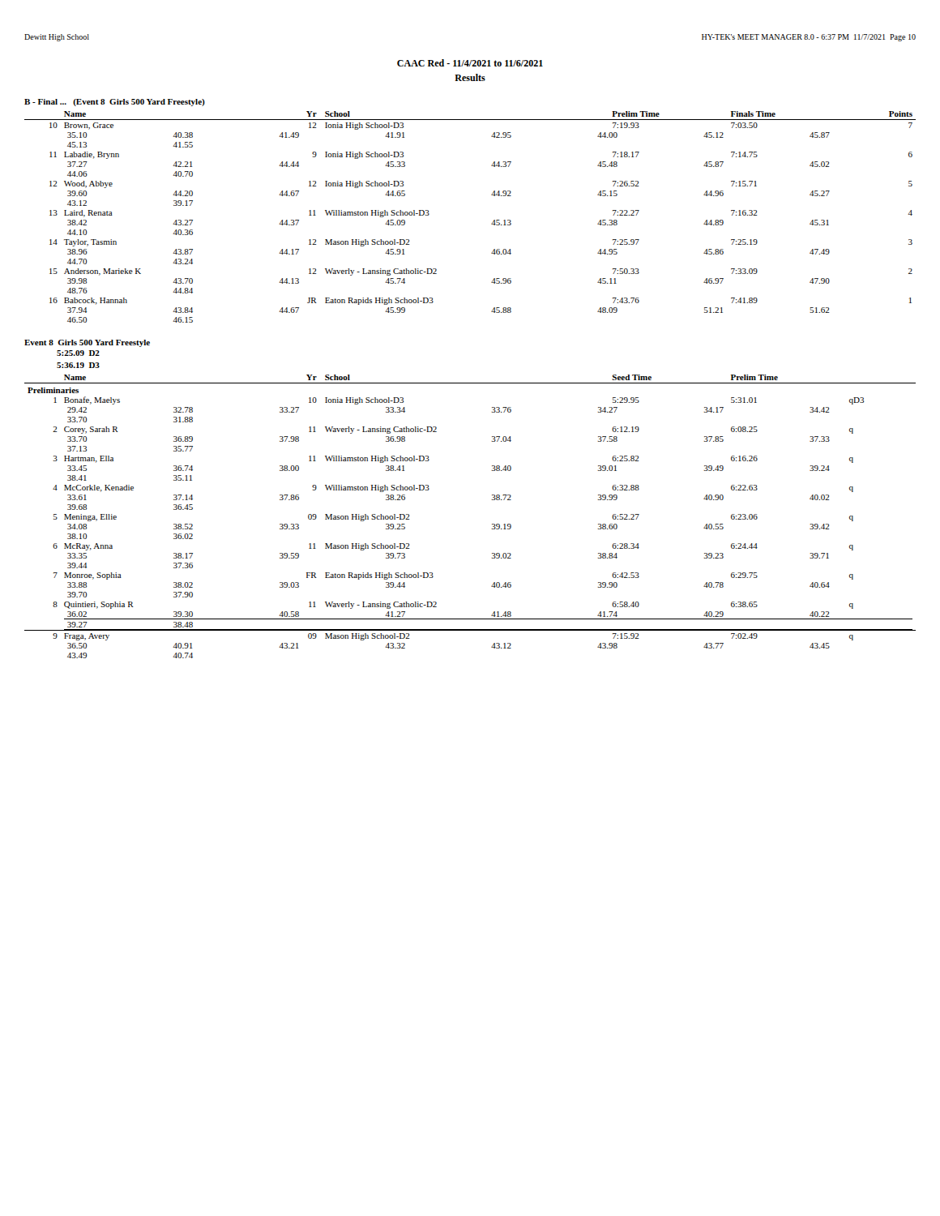Dewitt High School
HY-TEK's MEET MANAGER 8.0 - 6:37 PM 11/7/2021 Page 10
CAAC Red - 11/4/2021 to 11/6/2021
Results
B - Final ... (Event 8 Girls 500 Yard Freestyle)
| | Name | Yr | School | Prelim Time | Finals Time | Points |
| --- | --- | --- | --- | --- | --- | --- |
| 10 | Brown, Grace | 12 | Ionia High School-D3 | 7:19.93 | 7:03.50 | 7 |
| | / 35.10 / 40.38 / 41.49 / 41.91 / 42.95 / 44.00 / 45.12 / 45.87 / / 45.13 / 41.55 / / |
| 11 | Labadie, Brynn | 9 | Ionia High School-D3 | 7:18.17 | 7:14.75 | 6 |
| | / 37.27 / 42.21 / 44.44 / 45.33 / 44.37 / 45.48 / 45.87 / 45.02 / / 44.06 / 40.70 / / |
| 12 | Wood, Abbye | 12 | Ionia High School-D3 | 7:26.52 | 7:15.71 | 5 |
| | / 39.60 / 44.20 / 44.67 / 44.65 / 44.92 / 45.15 / 44.96 / 45.27 / / 43.12 / 39.17 / / |
| 13 | Laird, Renata | 11 | Williamston High School-D3 | 7:22.27 | 7:16.32 | 4 |
| | / 38.42 / 43.27 / 44.37 / 45.09 / 45.13 / 45.38 / 44.89 / 45.31 / / 44.10 / 40.36 / / |
| 14 | Taylor, Tasmin | 12 | Mason High School-D2 | 7:25.97 | 7:25.19 | 3 |
| | / 38.96 / 43.87 / 44.17 / 45.91 / 46.04 / 44.95 / 45.86 / 47.49 / / 44.70 / 43.24 / / |
| 15 | Anderson, Marieke K | 12 | Waverly - Lansing Catholic-D2 | 7:50.33 | 7:33.09 | 2 |
| | / 39.98 / 43.70 / 44.13 / 45.74 / 45.96 / 45.11 / 46.97 / 47.90 / / 48.76 / 44.84 / / |
| 16 | Babcock, Hannah | JR | Eaton Rapids High School-D3 | 7:43.76 | 7:41.89 | 1 |
| | / 37.94 / 43.84 / 44.67 / 45.99 / 45.88 / 48.09 / 51.21 / 51.62 / / 46.50 / 46.15 / / |
Event 8 Girls 500 Yard Freestyle
5:25.09 D2
5:36.19 D3
| | Name | Yr | School | Seed Time | Prelim Time | |
| --- | --- | --- | --- | --- | --- | --- |
| Preliminaries |
| 1 | Bonafe, Maelys | 10 | Ionia High School-D3 | 5:29.95 | 5:31.01 | qD3 |
| | / 29.42 / 32.78 / 33.27 / 33.34 / 33.76 / 34.27 / 34.17 / 34.42 / / 33.70 / 31.88 / / |
| 2 | Corey, Sarah R | 11 | Waverly - Lansing Catholic-D2 | 6:12.19 | 6:08.25 | q |
| | / 33.70 / 36.89 / 37.98 / 36.98 / 37.04 / 37.58 / 37.85 / 37.33 / / 37.13 / 35.77 / / |
| 3 | Hartman, Ella | 11 | Williamston High School-D3 | 6:25.82 | 6:16.26 | q |
| | / 33.45 / 36.74 / 38.00 / 38.41 / 38.40 / 39.01 / 39.49 / 39.24 / / 38.41 / 35.11 / / |
| 4 | McCorkle, Kenadie | 9 | Williamston High School-D3 | 6:32.88 | 6:22.63 | q |
| | / 33.61 / 37.14 / 37.86 / 38.26 / 38.72 / 39.99 / 40.90 / 40.02 / / 39.68 / 36.45 / / |
| 5 | Meninga, Ellie | 09 | Mason High School-D2 | 6:52.27 | 6:23.06 | q |
| | / 34.08 / 38.52 / 39.33 / 39.25 / 39.19 / 38.60 / 40.55 / 39.42 / / 38.10 / 36.02 / / |
| 6 | McRay, Anna | 11 | Mason High School-D2 | 6:28.34 | 6:24.44 | q |
| | / 33.35 / 38.17 / 39.59 / 39.73 / 39.02 / 38.84 / 39.23 / 39.71 / / 39.44 / 37.36 / / |
| 7 | Monroe, Sophia | FR | Eaton Rapids High School-D3 | 6:42.53 | 6:29.75 | q |
| | / 33.88 / 38.02 / 39.03 / 39.44 / 40.46 / 39.90 / 40.78 / 40.64 / / 39.70 / 37.90 / / |
| 8 | Quintieri, Sophia R | 11 | Waverly - Lansing Catholic-D2 | 6:58.40 | 6:38.65 | q |
| | / 36.02 / 39.30 / 40.58 / 41.27 / 41.48 / 41.74 / 40.29 / 40.22 / / 39.27 / 38.48 / / |
| 9 | Fraga, Avery | 09 | Mason High School-D2 | 7:15.92 | 7:02.49 | q |
| | / 36.50 / 40.91 / 43.21 / 43.32 / 43.12 / 43.98 / 43.77 / 43.45 / / 43.49 / 40.74 / / |